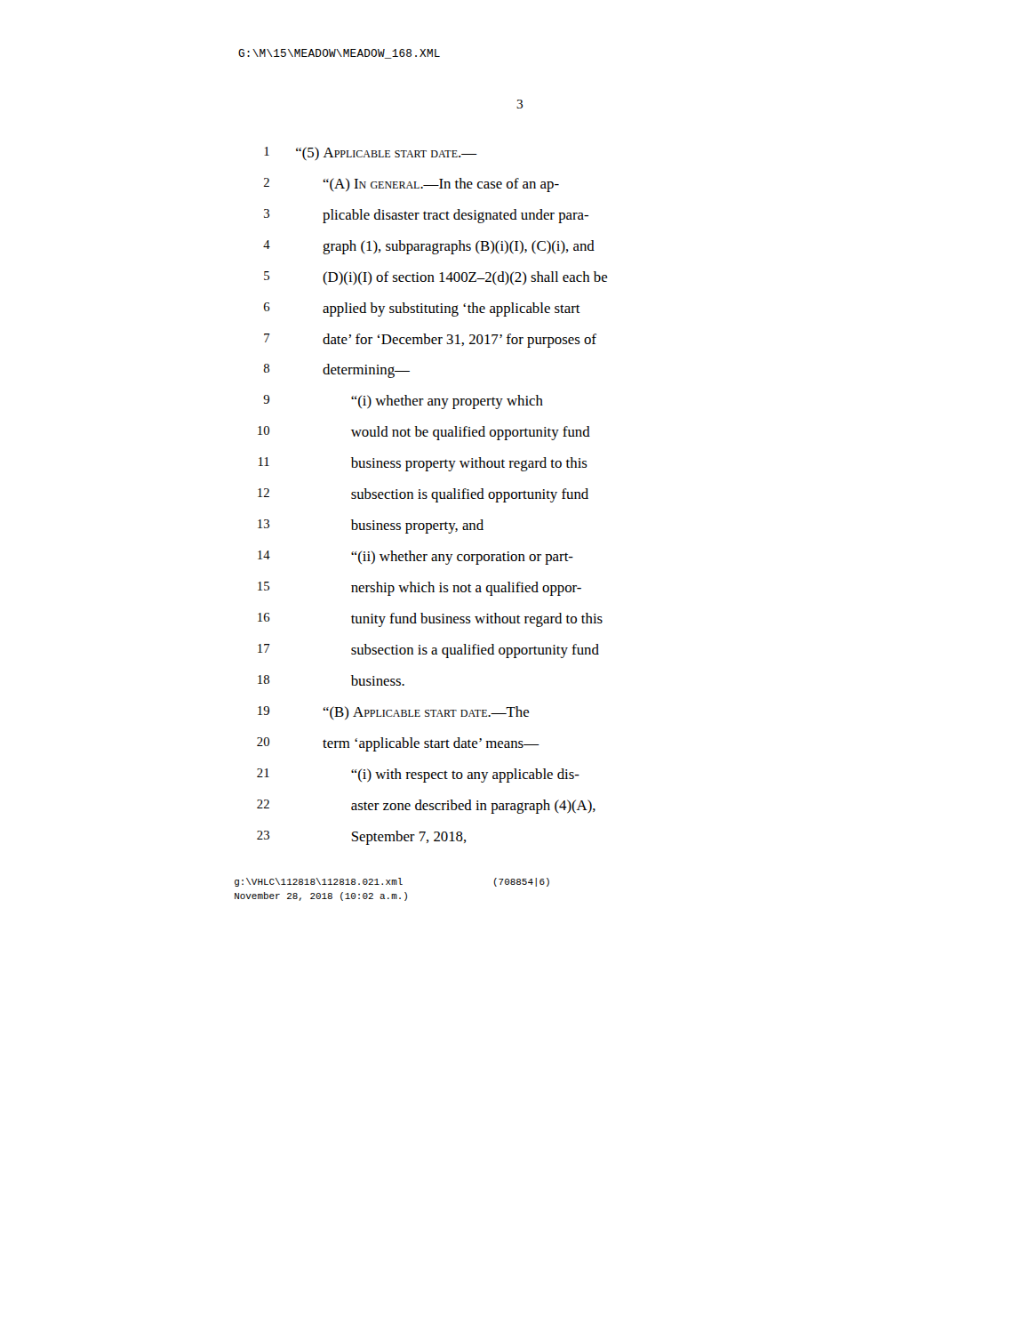G:\M\15\MEADOW\MEADOW_168.XML
3
| 1 | “(5) Applicable start date. — |
| 2 | “(A) In general. —In the case of an ap- |
| 3 | plicable disaster tract designated under para- |
| 4 | graph (1), subparagraphs (B)(i)(I), (C)(i), and |
| 5 | (D)(i)(I) of section 1400Z–2(d)(2) shall each be |
| 6 | applied by substituting ‘the applicable start |
| 7 | date’ for ‘December 31, 2017’ for purposes of |
| 8 | determining— |
| 9 | “(i) whether any property which |
| 10 | would not be qualified opportunity fund |
| 11 | business property without regard to this |
| 12 | subsection is qualified opportunity fund |
| 13 | business property, and |
| 14 | “(ii) whether any corporation or part- |
| 15 | nership which is not a qualified oppor- |
| 16 | tunity fund business without regard to this |
| 17 | subsection is a qualified opportunity fund |
| 18 | business. |
| 19 | “(B) Applicable start date. —The |
| 20 | term ‘applicable start date’ means— |
| 21 | “(i) with respect to any applicable dis- |
| 22 | aster zone described in paragraph (4)(A), |
| 23 | September 7, 2018, |
g:\VHLC\112818\112818.021.xml (708854|6)
November 28, 2018 (10:02 a.m.)